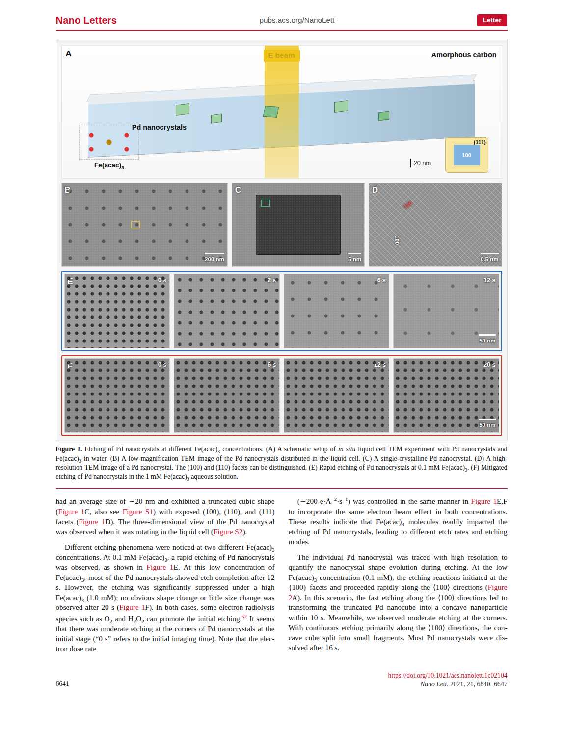Nano Letters
pubs.acs.org/NanoLett
Letter
A E beam Amorphous carbon
Pd nanocrystals
Fe(acac)3
20 nm
(111)
100
B
200 nm
C
5 nm
D
110 100
0.5 nm
E 0 s
2 s
6 s
12 s
50 nm
F 0 s
6 s
12 s
20 s
50 nm
Figure 1. Etching of Pd nanocrystals at different Fe(acac)3 concentrations. (A) A schematic setup of in situ liquid cell TEM experiment with Pd nanocrystals and Fe(acac)3 in water. (B) A low-magnification TEM image of the Pd nanocrystals distributed in the liquid cell. (C) A single-crystalline Pd nanocrystal. (D) A high-resolution TEM image of a Pd nanocrystal. The (100) and (110) facets can be distinguished. (E) Rapid etching of Pd nanocrystals at 0.1 mM Fe(acac)3. (F) Mitigated etching of Pd nanocrystals in the 1 mM Fe(acac)3 aqueous solution.
had an average size of ∼20 nm and exhibited a truncated cubic shape (Figure 1 C, also see Figure S1) with exposed (100), (110), and (111) facets (Figure 1 D). The three-dimensional view of the Pd nanocrystal was observed when it was rotating in the liquid cell (Figure S2).
Different etching phenomena were noticed at two different Fe(acac)3 concentrations. At 0.1 mM Fe(acac)3, a rapid etching of Pd nanocrystals was observed, as shown in Figure 1 E. At this low concentration of Fe(acac)3, most of the Pd nanocrystals showed etch completion after 12 s. However, the etching was significantly suppressed under a high Fe(acac)3 (1.0 mM); no obvious shape change or little size change was observed after 20 s (Figure 1 F). In both cases, some electron radiolysis species such as O2 and H2O2 can promote the initial etching.52 It seems that there was moderate etching at the corners of Pd nanocrystals at the initial stage (“0 s” refers to the initial imaging time). Note that the electron dose rate
(∼200 e·Å−2·s−1) was controlled in the same manner in Figure 1 E,F to incorporate the same electron beam effect in both concentrations. These results indicate that Fe(acac)3 molecules readily impacted the etching of Pd nanocrystals, leading to different etch rates and etching modes.
The individual Pd nanocrystal was traced with high resolution to quantify the nanocrystal shape evolution during etching. At the low Fe(acac)3 concentration (0.1 mM), the etching reactions initiated at the {100} facets and proceeded rapidly along the ⟨100⟩ directions (Figure 2 A). In this scenario, the fast etching along the ⟨100⟩ directions led to transforming the truncated Pd nanocube into a concave nanoparticle within 10 s. Meanwhile, we observed moderate etching at the corners. With continuous etching primarily along the ⟨100⟩ directions, the concave cube split into small fragments. Most Pd nanocrystals were dissolved after 16 s.
6641
https://doi.org/10.1021/acs.nanolett.1c02104
Nano Lett. 2021, 21, 6640−6647